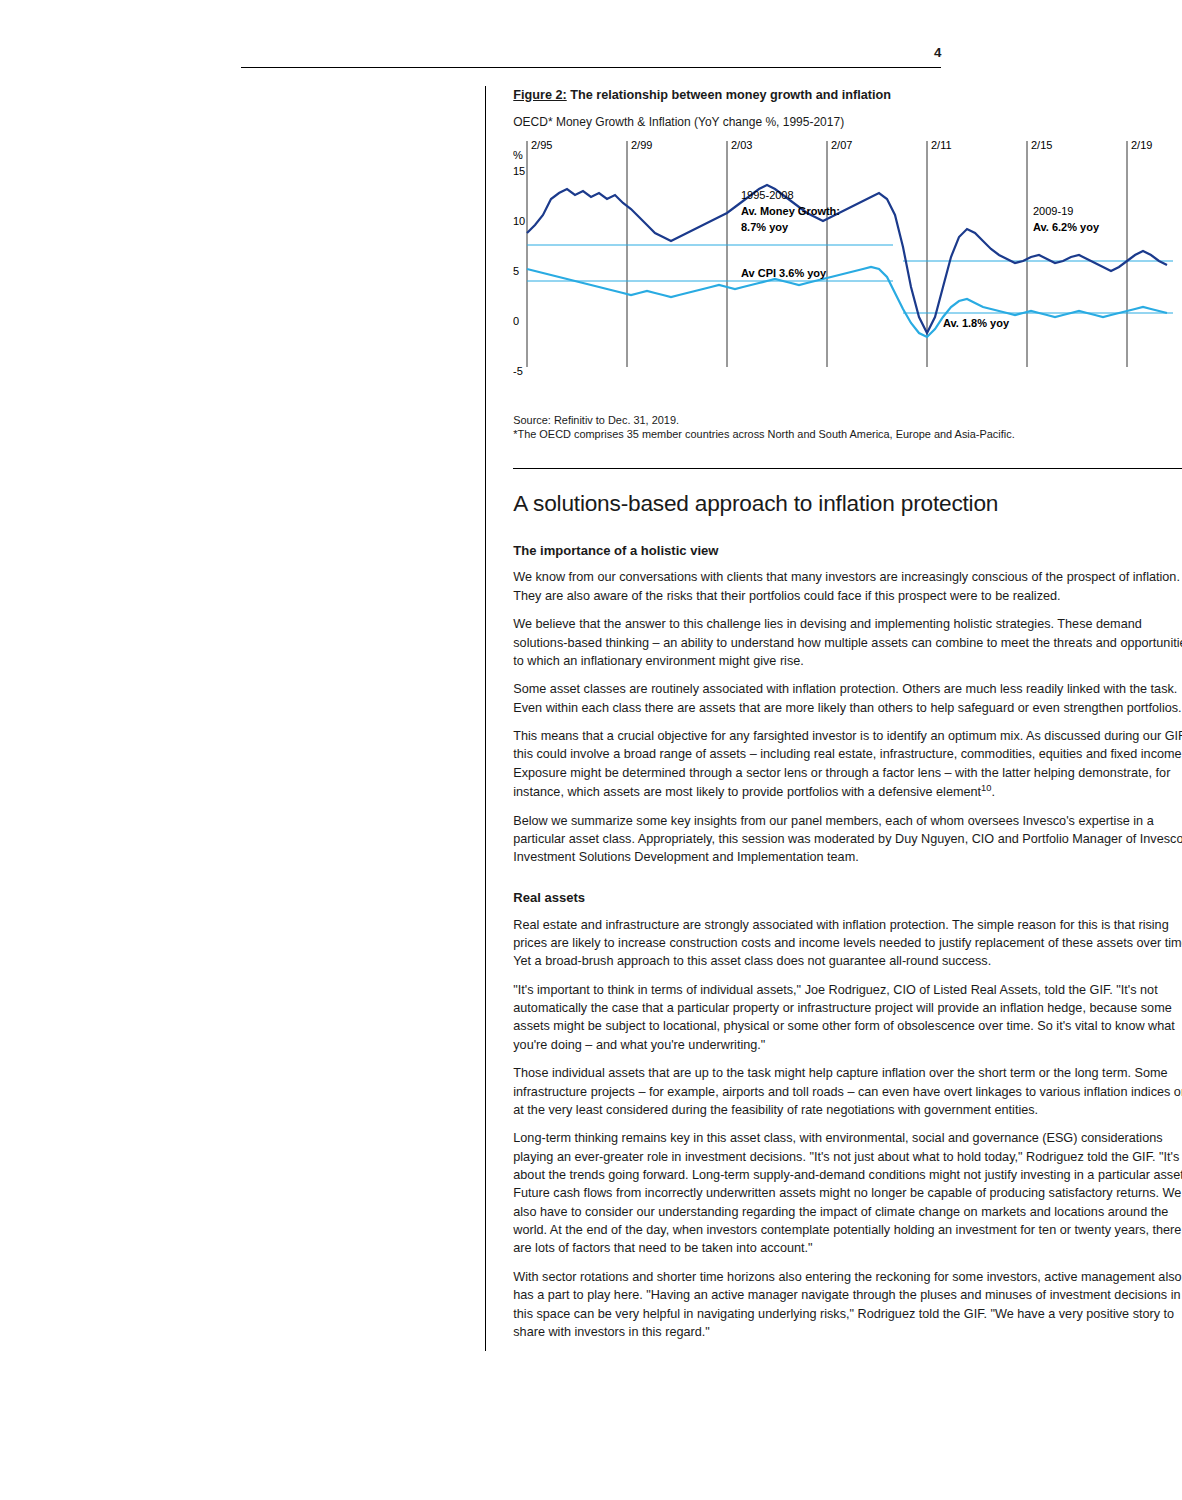4
Figure 2: The relationship between money growth and inflation
OECD* Money Growth & Inflation (YoY change %, 1995-2017)
2/95 2/99 2/03 2/07 2/11 2/15 2/19 % 15 10 5 0 -5 1995-2008 Av. Money Growth: 8.7% yoy Av CPI 3.6% yoy 2009-19 Av. 6.2% yoy Av. 1.8% yoy
Source: Refinitiv to Dec. 31, 2019.
*The OECD comprises 35 member countries across North and South America, Europe and Asia-Pacific.
A solutions-based approach to inflation protection
The importance of a holistic view
We know from our conversations with clients that many investors are increasingly conscious of the prospect of inflation. They are also aware of the risks that their portfolios could face if this prospect were to be realized.
We believe that the answer to this challenge lies in devising and implementing holistic strategies. These demand solutions-based thinking – an ability to understand how multiple assets can combine to meet the threats and opportunities to which an inflationary environment might give rise.
Some asset classes are routinely associated with inflation protection. Others are much less readily linked with the task. Even within each class there are assets that are more likely than others to help safeguard or even strengthen portfolios.
This means that a crucial objective for any farsighted investor is to identify an optimum mix. As discussed during our GIF, this could involve a broad range of assets – including real estate, infrastructure, commodities, equities and fixed income. Exposure might be determined through a sector lens or through a factor lens – with the latter helping demonstrate, for instance, which assets are most likely to provide portfolios with a defensive element10.
Below we summarize some key insights from our panel members, each of whom oversees Invesco's expertise in a particular asset class. Appropriately, this session was moderated by Duy Nguyen, CIO and Portfolio Manager of Invesco's Investment Solutions Development and Implementation team.
Real assets
Real estate and infrastructure are strongly associated with inflation protection. The simple reason for this is that rising prices are likely to increase construction costs and income levels needed to justify replacement of these assets over time. Yet a broad-brush approach to this asset class does not guarantee all-round success.
"It's important to think in terms of individual assets," Joe Rodriguez, CIO of Listed Real Assets, told the GIF. "It's not automatically the case that a particular property or infrastructure project will provide an inflation hedge, because some assets might be subject to locational, physical or some other form of obsolescence over time. So it's vital to know what you're doing – and what you're underwriting."
Those individual assets that are up to the task might help capture inflation over the short term or the long term. Some infrastructure projects – for example, airports and toll roads – can even have overt linkages to various inflation indices or at the very least considered during the feasibility of rate negotiations with government entities.
Long-term thinking remains key in this asset class, with environmental, social and governance (ESG) considerations playing an ever-greater role in investment decisions. "It's not just about what to hold today," Rodriguez told the GIF. "It's about the trends going forward. Long-term supply-and-demand conditions might not justify investing in a particular asset. Future cash flows from incorrectly underwritten assets might no longer be capable of producing satisfactory returns. We also have to consider our understanding regarding the impact of climate change on markets and locations around the world. At the end of the day, when investors contemplate potentially holding an investment for ten or twenty years, there are lots of factors that need to be taken into account."
With sector rotations and shorter time horizons also entering the reckoning for some investors, active management also has a part to play here. "Having an active manager navigate through the pluses and minuses of investment decisions in this space can be very helpful in navigating underlying risks," Rodriguez told the GIF. "We have a very positive story to share with investors in this regard."